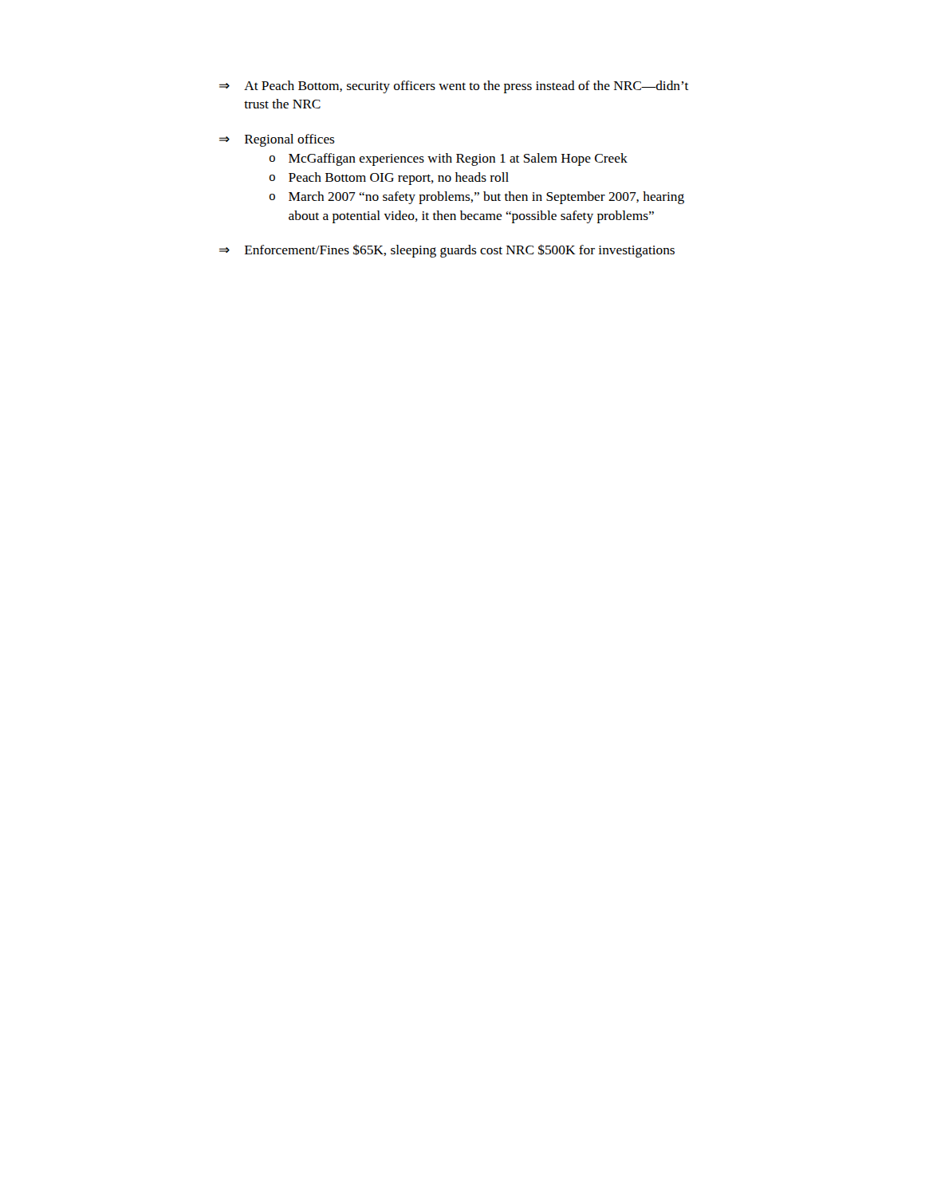At Peach Bottom, security officers went to the press instead of the NRC—didn’t trust the NRC
Regional offices
McGaffigan experiences with Region 1 at Salem Hope Creek
Peach Bottom OIG report, no heads roll
March 2007 “no safety problems,” but then in September 2007, hearing about a potential video, it then became “possible safety problems”
Enforcement/Fines $65K, sleeping guards cost NRC $500K for investigations